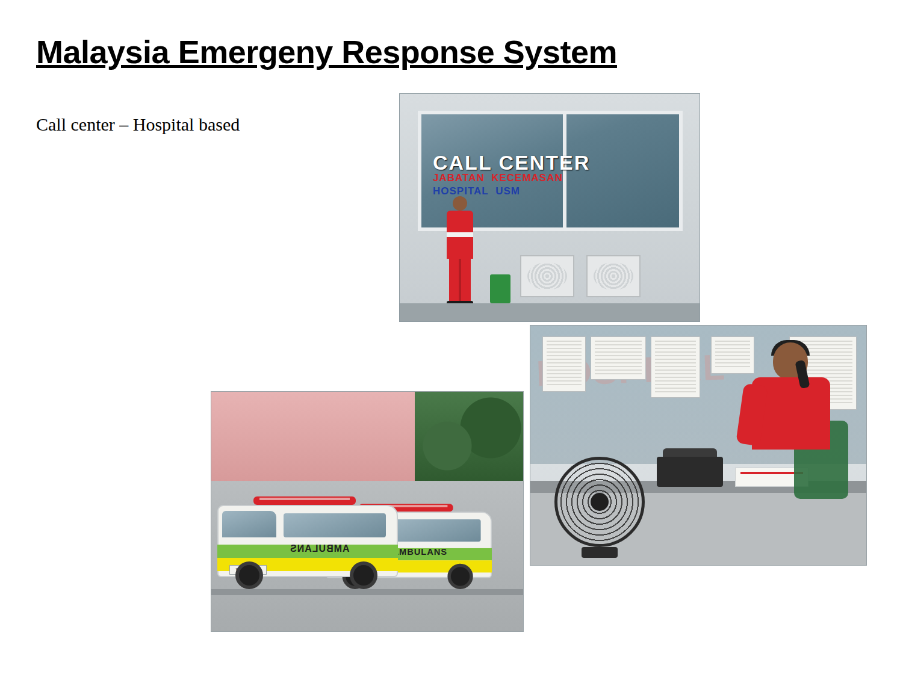Malaysia Emergeny Response System
Call center – Hospital based
CALL CENTER
JABATAN KECEMASAN
HOSPITAL USM
HOSPITAL
AMBULANS
AMBULANS
WLL 8441